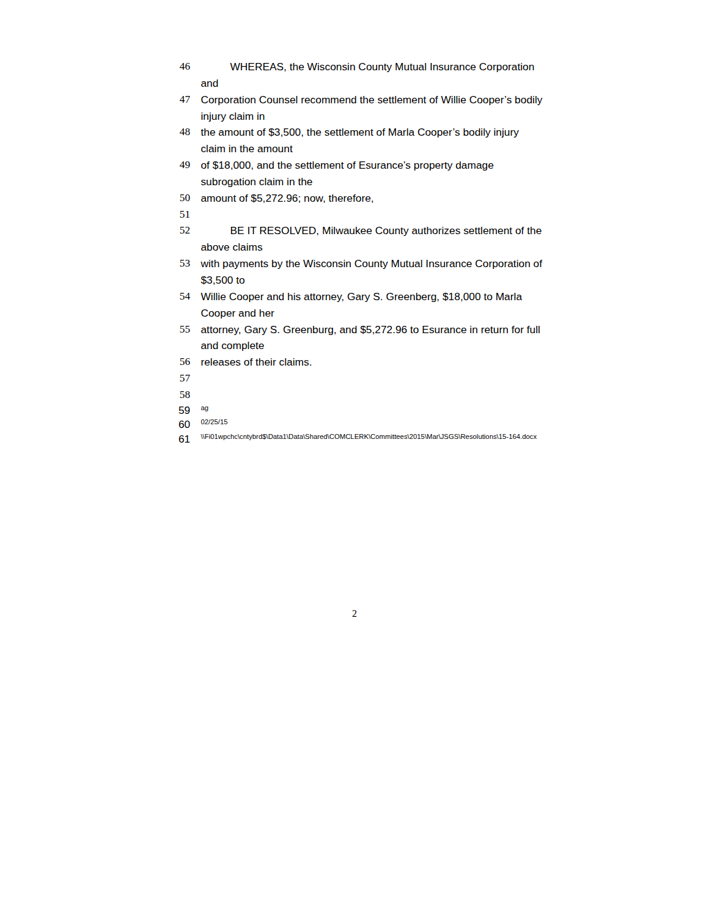46
WHEREAS, the Wisconsin County Mutual Insurance Corporation and
47
Corporation Counsel recommend the settlement of Willie Cooper’s bodily injury claim in
48
the amount of $3,500, the settlement of Marla Cooper’s bodily injury claim in the amount
49
of $18,000, and the settlement of Esurance’s property damage subrogation claim in the
50
amount of $5,272.96; now, therefore,
51
52
BE IT RESOLVED, Milwaukee County authorizes settlement of the above claims
53
with payments by the Wisconsin County Mutual Insurance Corporation of $3,500 to
54
Willie Cooper and his attorney, Gary S. Greenberg, $18,000 to Marla Cooper and her
55
attorney, Gary S. Greenburg, and $5,272.96 to Esurance in return for full and complete
56
releases of their claims.
57
58
59
ag
60
02/25/15
61
\\Fi01wpchc\cntybrd$\Data1\Data\Shared\COMCLERK\Committees\2015\Mar\JSGS\Resolutions\15-164.docx
2